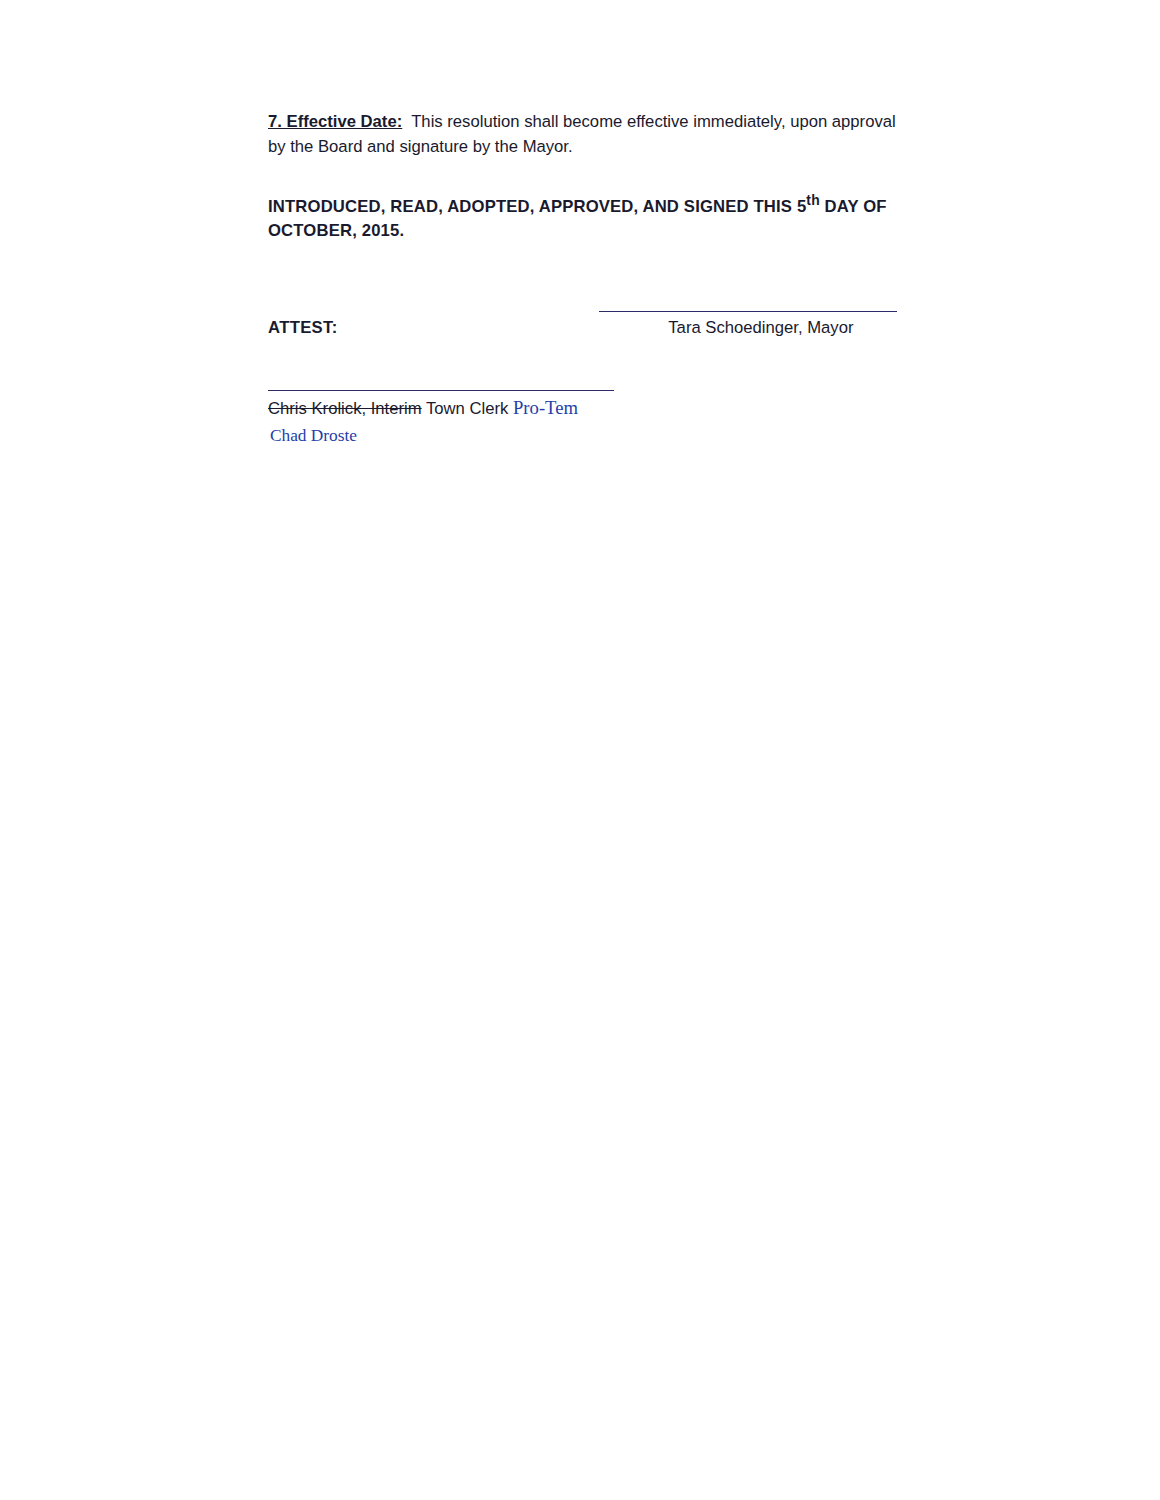7. Effective Date: This resolution shall become effective immediately, upon approval by the Board and signature by the Mayor.
INTRODUCED, READ, ADOPTED, APPROVED, AND SIGNED THIS 5th DAY OF OCTOBER, 2015.
  
Tara Schoedinger, Mayor
ATTEST:
  
Chris Krolick, Interim Town Clerk Pro-Tem
Chad Droste